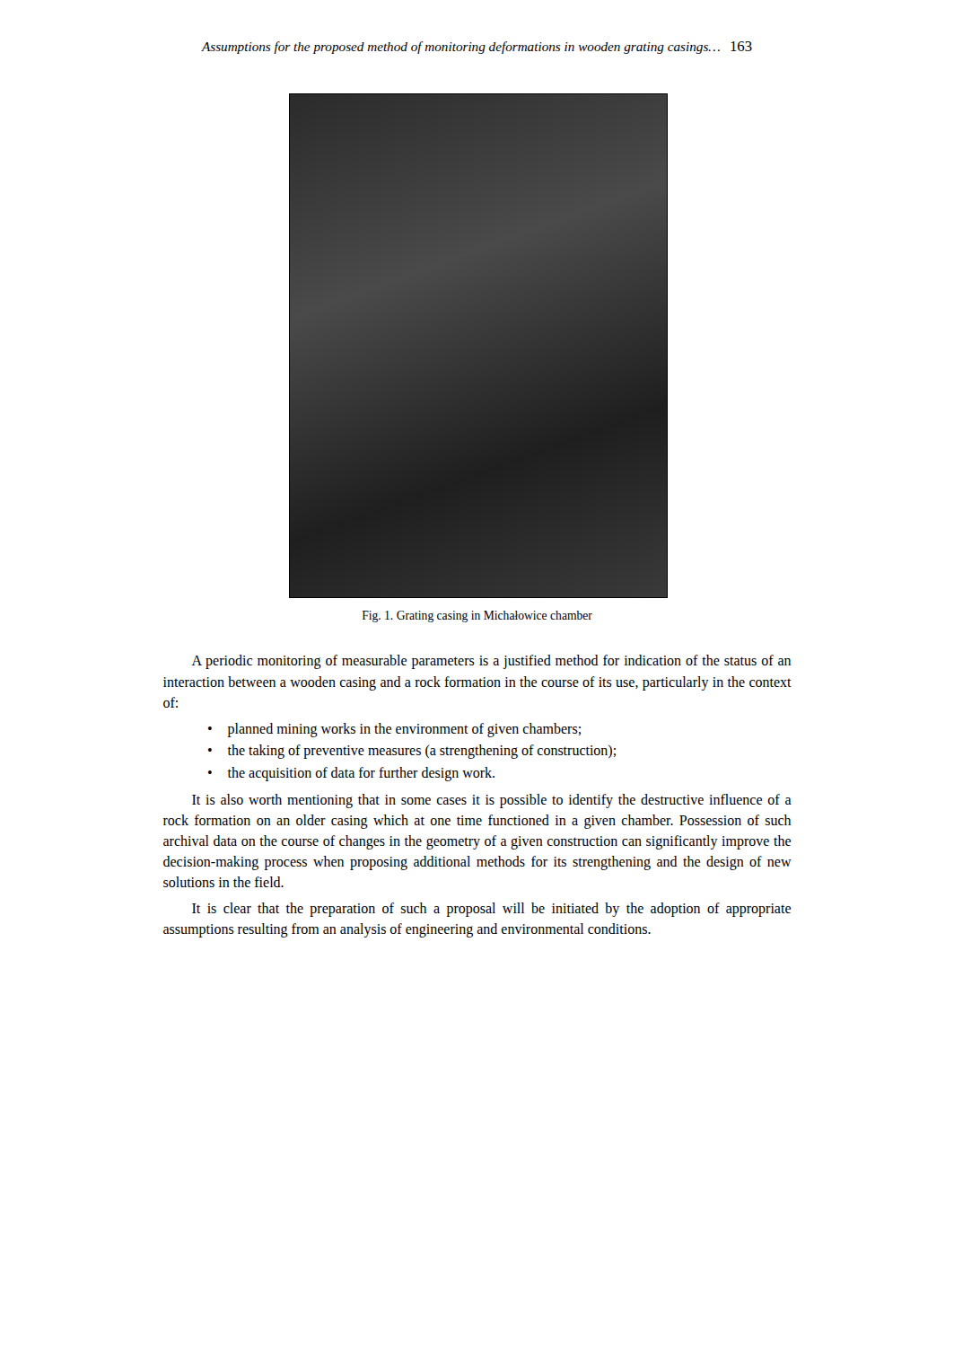Assumptions for the proposed method of monitoring deformations in wooden grating casings…163
Fig. 1. Grating casing in Michałowice chamber
A periodic monitoring of measurable parameters is a justified method for indication of the status of an interaction between a wooden casing and a rock formation in the course of its use, particularly in the context of:
planned mining works in the environment of given chambers;
the taking of preventive measures (a strengthening of construction);
the acquisition of data for further design work.
It is also worth mentioning that in some cases it is possible to identify the destructive influence of a rock formation on an older casing which at one time functioned in a given chamber. Possession of such archival data on the course of changes in the geometry of a given construction can significantly improve the decision-making process when proposing additional methods for its strengthening and the design of new solutions in the field.
It is clear that the preparation of such a proposal will be initiated by the adoption of appropriate assumptions resulting from an analysis of engineering and environmental conditions.